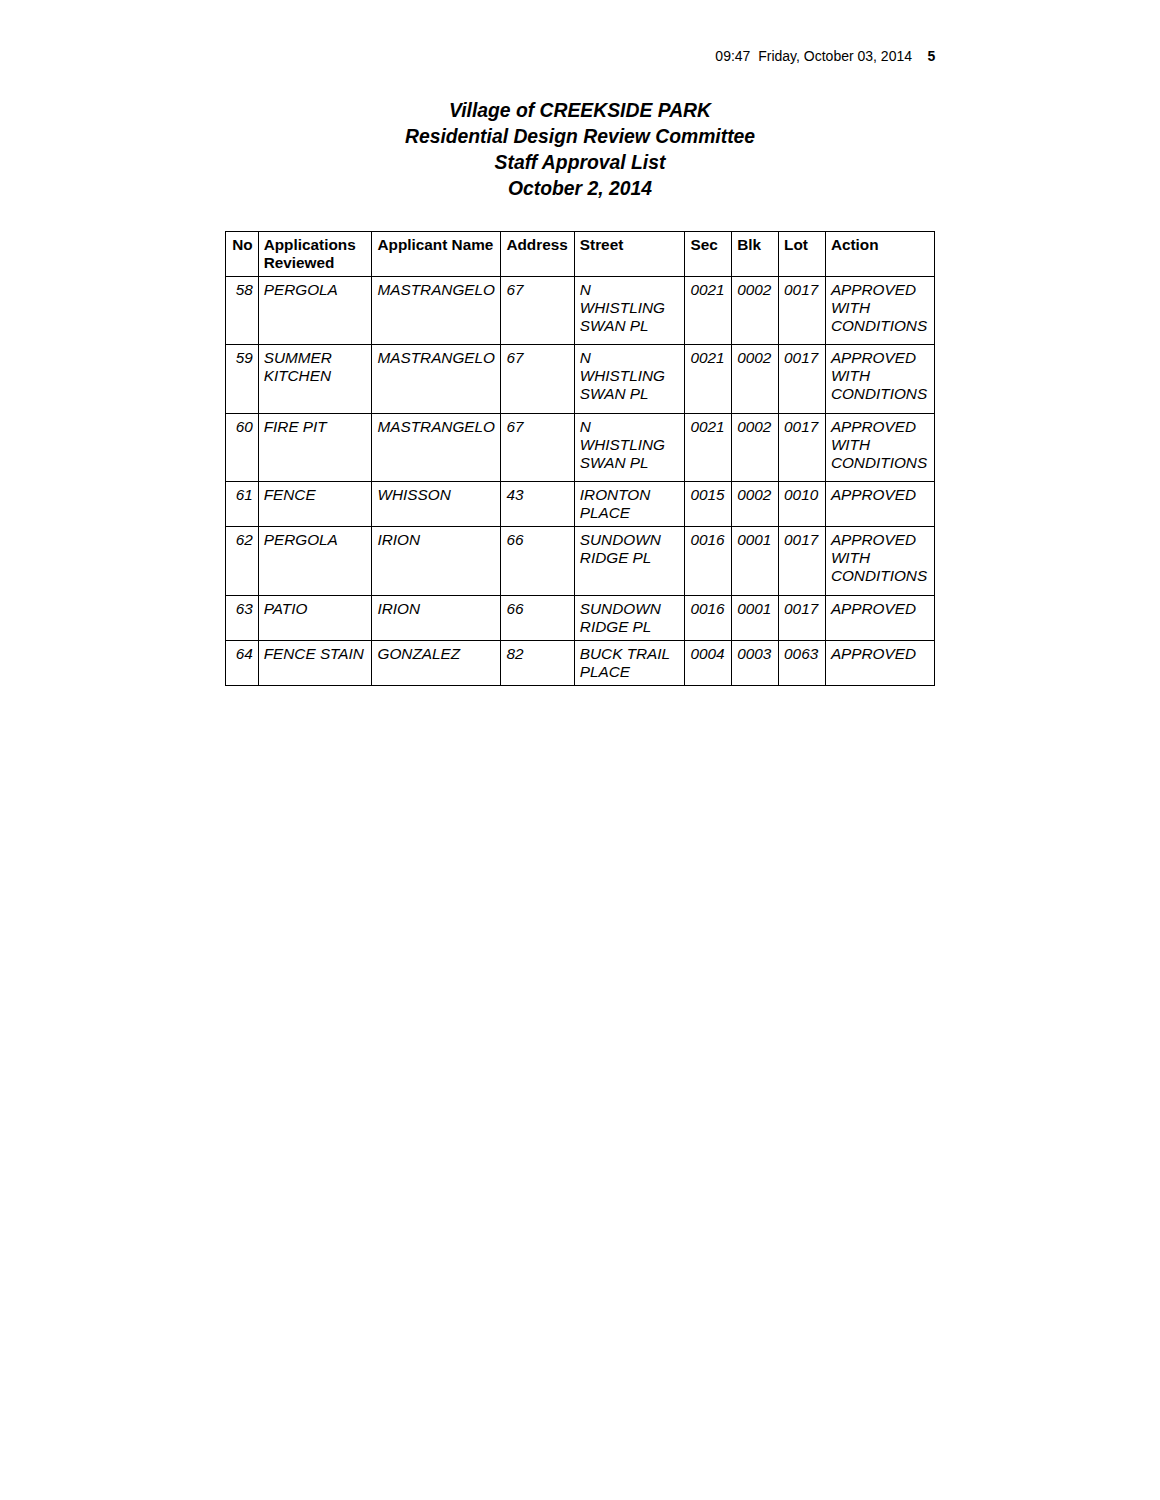09:47 Friday, October 03, 2014 5
Village of CREEKSIDE PARK
Residential Design Review Committee
Staff Approval List
October 2, 2014
Staff Approval List, October 2, 2014
| No | Applications Reviewed | Applicant Name | Address | Street | Sec | Blk | Lot | Action |
| --- | --- | --- | --- | --- | --- | --- | --- | --- |
| 58 | PERGOLA | MASTRANGELO | 67 | N WHISTLING SWAN PL | 0021 | 0002 | 0017 | APPROVED WITH CONDITIONS |
| 59 | SUMMER KITCHEN | MASTRANGELO | 67 | N WHISTLING SWAN PL | 0021 | 0002 | 0017 | APPROVED WITH CONDITIONS |
| 60 | FIRE PIT | MASTRANGELO | 67 | N WHISTLING SWAN PL | 0021 | 0002 | 0017 | APPROVED WITH CONDITIONS |
| 61 | FENCE | WHISSON | 43 | IRONTON PLACE | 0015 | 0002 | 0010 | APPROVED |
| 62 | PERGOLA | IRION | 66 | SUNDOWN RIDGE PL | 0016 | 0001 | 0017 | APPROVED WITH CONDITIONS |
| 63 | PATIO | IRION | 66 | SUNDOWN RIDGE PL | 0016 | 0001 | 0017 | APPROVED |
| 64 | FENCE STAIN | GONZALEZ | 82 | BUCK TRAIL PLACE | 0004 | 0003 | 0063 | APPROVED |